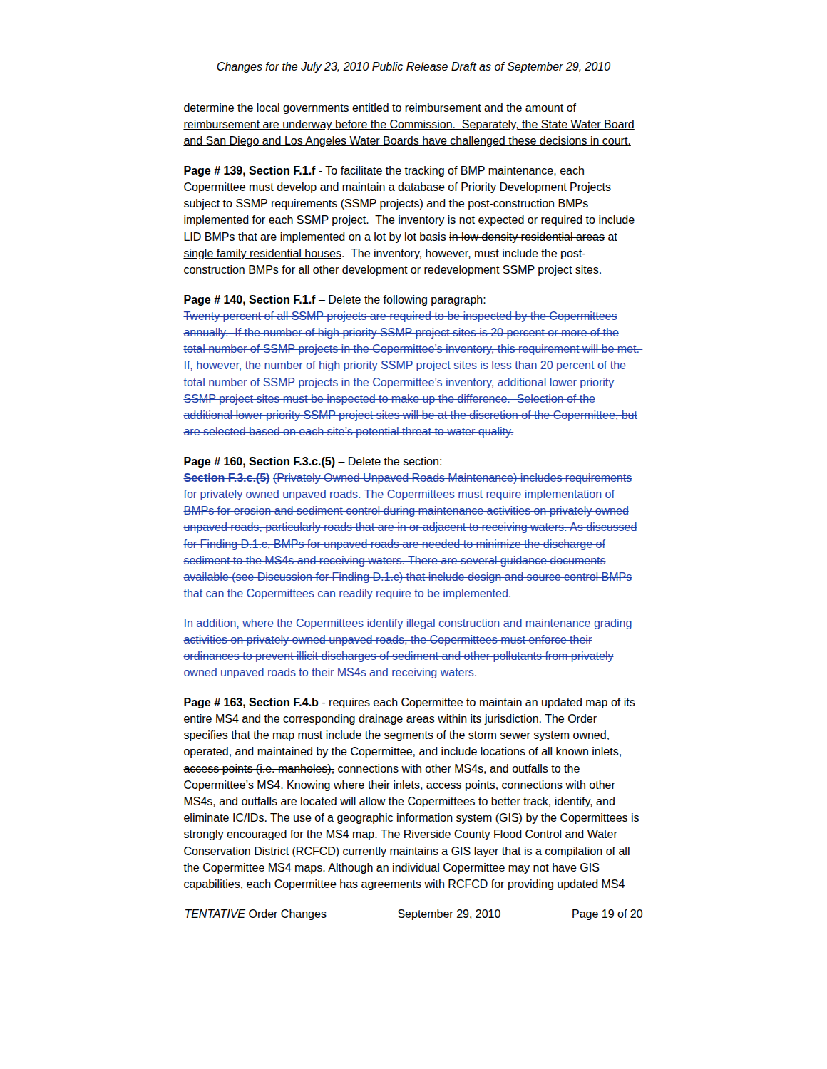Changes for the July 23, 2010 Public Release Draft as of September 29, 2010
determine the local governments entitled to reimbursement and the amount of reimbursement are underway before the Commission. Separately, the State Water Board and San Diego and Los Angeles Water Boards have challenged these decisions in court.
Page # 139, Section F.1.f - To facilitate the tracking of BMP maintenance, each Copermittee must develop and maintain a database of Priority Development Projects subject to SSMP requirements (SSMP projects) and the post-construction BMPs implemented for each SSMP project. The inventory is not expected or required to include LID BMPs that are implemented on a lot by lot basis in low density residential areas at single family residential houses. The inventory, however, must include the post-construction BMPs for all other development or redevelopment SSMP project sites.
Page # 140, Section F.1.f – Delete the following paragraph:
Twenty percent of all SSMP projects are required to be inspected by the Copermittees annually. If the number of high priority SSMP project sites is 20 percent or more of the total number of SSMP projects in the Copermittee’s inventory, this requirement will be met. If, however, the number of high priority SSMP project sites is less than 20 percent of the total number of SSMP projects in the Copermittee’s inventory, additional lower priority SSMP project sites must be inspected to make up the difference. Selection of the additional lower priority SSMP project sites will be at the discretion of the Copermittee, but are selected based on each site’s potential threat to water quality.
Page # 160, Section F.3.c.(5) – Delete the section:
Section F.3.c.(5) (Privately Owned Unpaved Roads Maintenance) includes requirements for privately owned unpaved roads. The Copermittees must require implementation of BMPs for erosion and sediment control during maintenance activities on privately owned unpaved roads, particularly roads that are in or adjacent to receiving waters. As discussed for Finding D.1.c, BMPs for unpaved roads are needed to minimize the discharge of sediment to the MS4s and receiving waters. There are several guidance documents available (see Discussion for Finding D.1.c) that include design and source control BMPs that can the Copermittees can readily require to be implemented.
In addition, where the Copermittees identify illegal construction and maintenance grading activities on privately owned unpaved roads, the Copermittees must enforce their ordinances to prevent illicit discharges of sediment and other pollutants from privately owned unpaved roads to their MS4s and receiving waters.
Page # 163, Section F.4.b - requires each Copermittee to maintain an updated map of its entire MS4 and the corresponding drainage areas within its jurisdiction. The Order specifies that the map must include the segments of the storm sewer system owned, operated, and maintained by the Copermittee, and include locations of all known inlets, access points (i.e. manholes), connections with other MS4s, and outfalls to the Copermittee’s MS4. Knowing where their inlets, access points, connections with other MS4s, and outfalls are located will allow the Copermittees to better track, identify, and eliminate IC/IDs. The use of a geographic information system (GIS) by the Copermittees is strongly encouraged for the MS4 map. The Riverside County Flood Control and Water Conservation District (RCFCD) currently maintains a GIS layer that is a compilation of all the Copermittee MS4 maps. Although an individual Copermittee may not have GIS capabilities, each Copermittee has agreements with RCFCD for providing updated MS4
TENTATIVE Order Changes
September 29, 2010
Page 19 of 20